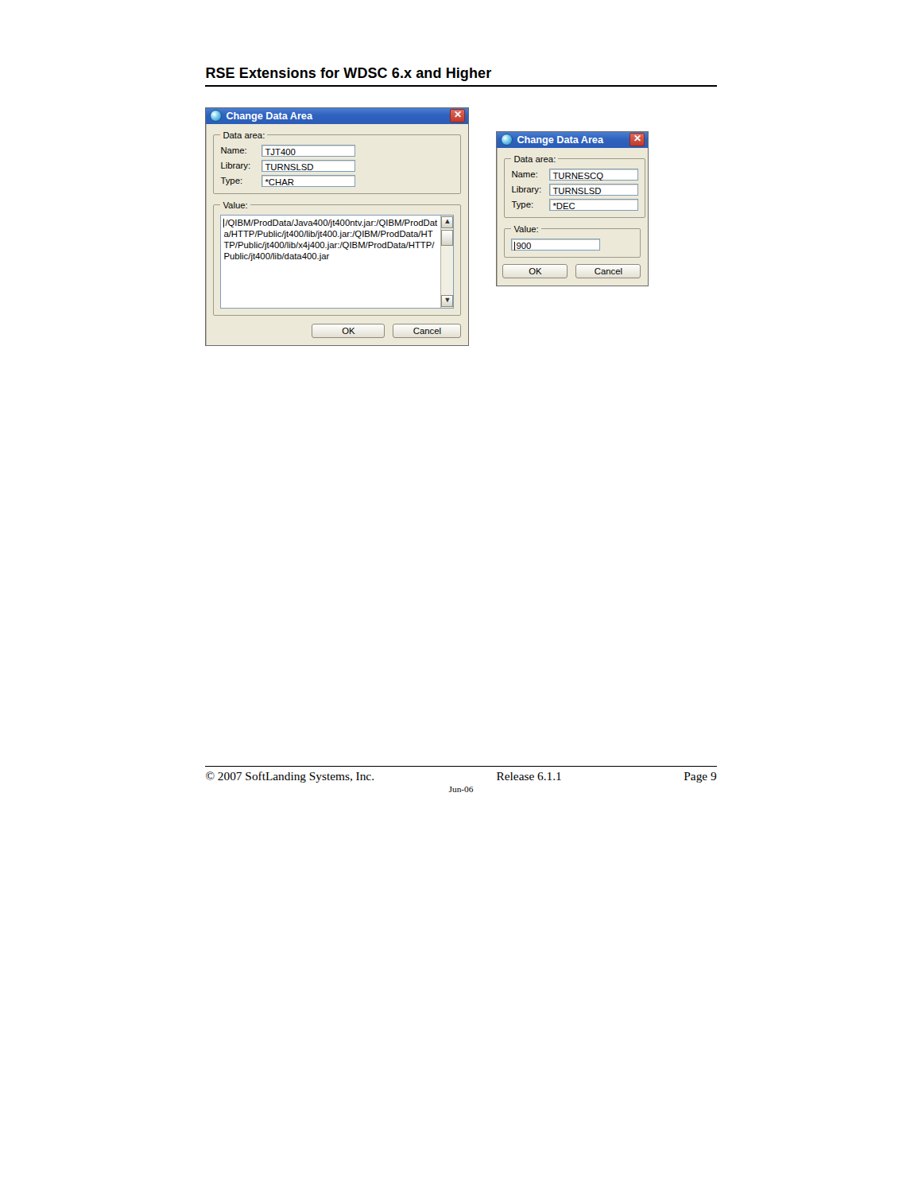RSE Extensions for WDSC 6.x and Higher
Change Data Area ✕
Data area:
Name: TJT400
Library: TURNSLSD
Type: *CHAR
Value:
/QIBM/ProdData/Java400/jt400ntv.jar:/QIBM/ProdData/HTTP/Public/jt400/lib/jt400.jar:/QIBM/ProdData/HTTP/Public/jt400/lib/x4j400.jar:/QIBM/ProdData/HTTP/Public/jt400/lib/data400.jar
▲
▼
OK
Cancel
Change Data Area ✕
Data area:
Name: TURNESCQ
Library: TURNSLSD
Type: *DEC
Value:
900
OK
Cancel
© 2007 SoftLanding Systems, Inc.
Release 6.1.1
Page 9
Jun-06